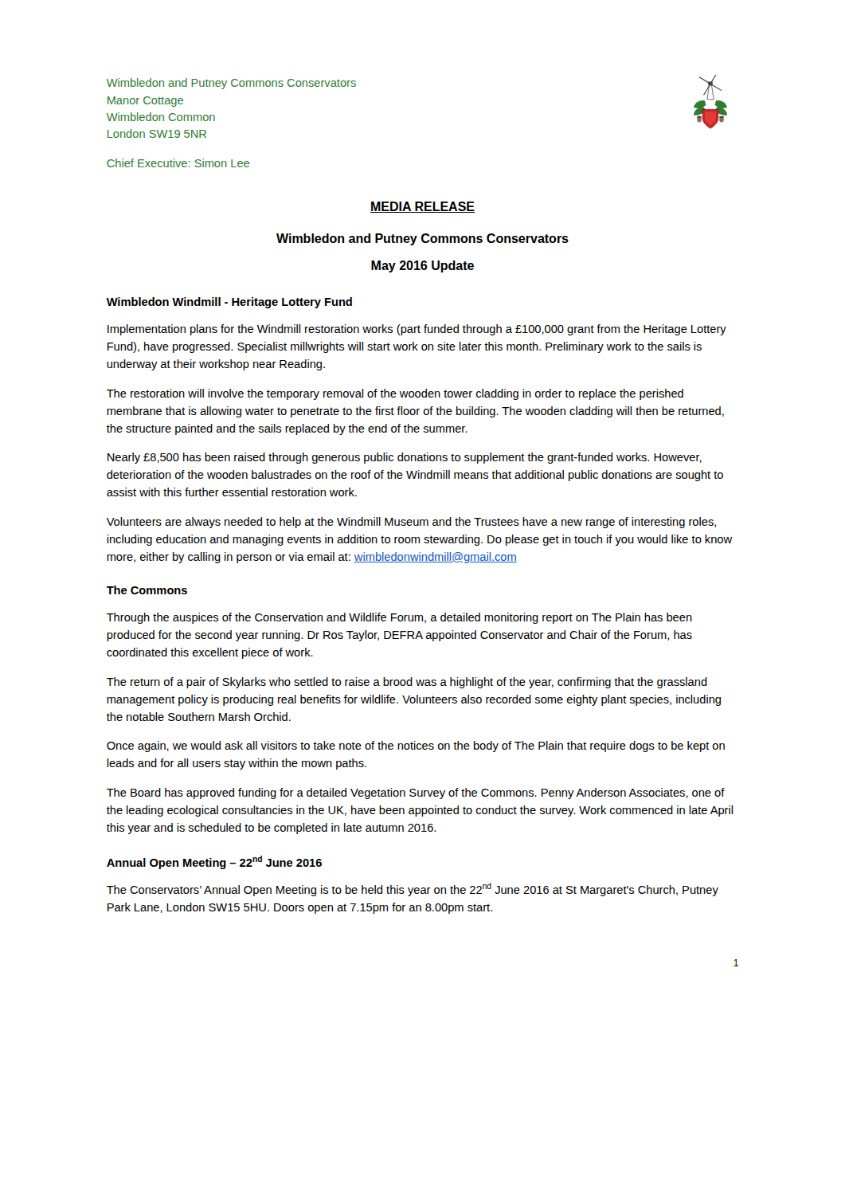Wimbledon and Putney Commons Conservators
Manor Cottage
Wimbledon Common
London SW19 5NR
Chief Executive: Simon Lee
MEDIA RELEASE
Wimbledon and Putney Commons Conservators
May 2016 Update
Wimbledon Windmill - Heritage Lottery Fund
Implementation plans for the Windmill restoration works (part funded through a £100,000 grant from the Heritage Lottery Fund), have progressed. Specialist millwrights will start work on site later this month. Preliminary work to the sails is underway at their workshop near Reading.
The restoration will involve the temporary removal of the wooden tower cladding in order to replace the perished membrane that is allowing water to penetrate to the first floor of the building. The wooden cladding will then be returned, the structure painted and the sails replaced by the end of the summer.
Nearly £8,500 has been raised through generous public donations to supplement the grant-funded works. However, deterioration of the wooden balustrades on the roof of the Windmill means that additional public donations are sought to assist with this further essential restoration work.
Volunteers are always needed to help at the Windmill Museum and the Trustees have a new range of interesting roles, including education and managing events in addition to room stewarding. Do please get in touch if you would like to know more, either by calling in person or via email at: wimbledonwindmill@gmail.com
The Commons
Through the auspices of the Conservation and Wildlife Forum, a detailed monitoring report on The Plain has been produced for the second year running. Dr Ros Taylor, DEFRA appointed Conservator and Chair of the Forum, has coordinated this excellent piece of work.
The return of a pair of Skylarks who settled to raise a brood was a highlight of the year, confirming that the grassland management policy is producing real benefits for wildlife. Volunteers also recorded some eighty plant species, including the notable Southern Marsh Orchid.
Once again, we would ask all visitors to take note of the notices on the body of The Plain that require dogs to be kept on leads and for all users stay within the mown paths.
The Board has approved funding for a detailed Vegetation Survey of the Commons. Penny Anderson Associates, one of the leading ecological consultancies in the UK, have been appointed to conduct the survey. Work commenced in late April this year and is scheduled to be completed in late autumn 2016.
Annual Open Meeting – 22nd June 2016
The Conservators’ Annual Open Meeting is to be held this year on the 22nd June 2016 at St Margaret's Church, Putney Park Lane, London SW15 5HU. Doors open at 7.15pm for an 8.00pm start.
1